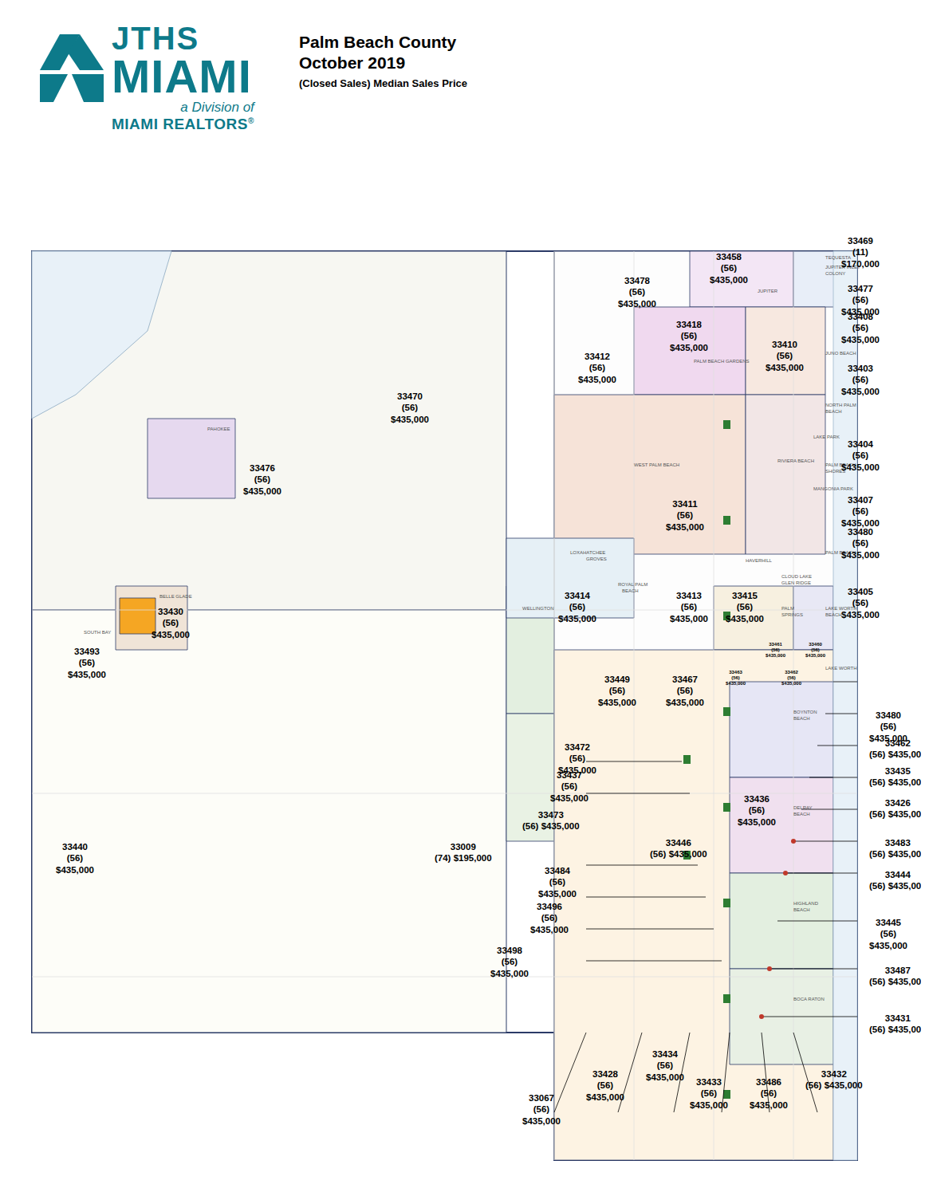JTHS
MIAMI
a Division of
MIAMI REALTORS®
Palm Beach County
October 2019
(Closed Sales) Median Sales Price
TEQUESTA JUPITER INLET COLONY JUPITER JUNO BEACH NORTH PALM BEACH LAKE PARK RIVIERA BEACH PALM BEACH SHORES MANGONIA PARK PALM BEACH CLOUD LAKE GLEN RIDGE HAVERHILL PALM SPRINGS LAKE WORTH BEACH LAKE WORTH PALM BEACH GARDENS WEST PALM BEACH LOXAHATCHEE GROVES ROYAL PALM BEACH WELLINGTON PAHOKEE BELLE GLADE SOUTH BAY BOYNTON BEACH DELRAY BEACH HIGHLAND BEACH BOCA RATON
33469
(11)
$170,000
33458
(56)
$435,000
33478
(56)
$435,000
33477
(56)
$435,000
33408
(56)
$435,000
33418
(56)
$435,000
33410
(56)
$435,000
33403
(56)
$435,000
33412
(56)
$435,000
33470
(56)
$435,000
33404
(56)
$435,000
33476
(56)
$435,000
33407
(56)
$435,000
33411
(56)
$435,000
33480
(56)
$435,000
33405
(56)
$435,000
33414
(56)
$435,000
33413
(56)
$435,000
33415
(56)
$435,000
33430
(56)
$435,000
33493
(56)
$435,000
33461
(56)
$435,000
33460
(56)
$435,000
33463
(56)
$435,000
33462
(56)
$435,000
33449
(56)
$435,000
33467
(56)
$435,000
33480
(56)
$435,000
33462
(56) $435,000
33472
(56)
$435,000
33435
(56) $435,000
33437
(56)
$435,000
33436
(56)
$435,000
33426
(56) $435,000
33473
(56) $435,000
33483
(56) $435,000
33446
(56) $435,000
33440
(56)
$435,000
33009
(74) $195,000
33484
(56)
$435,000
33444
(56) $435,000
33496
(56)
$435,000
33445
(56)
$435,000
33498
(56)
$435,000
33487
(56) $435,000
33431
(56) $435,000
33434
(56)
$435,000
33428
(56)
$435,000
33433
(56)
$435,000
33486
(56)
$435,000
33432
(56) $435,000
33067
(56)
$435,000